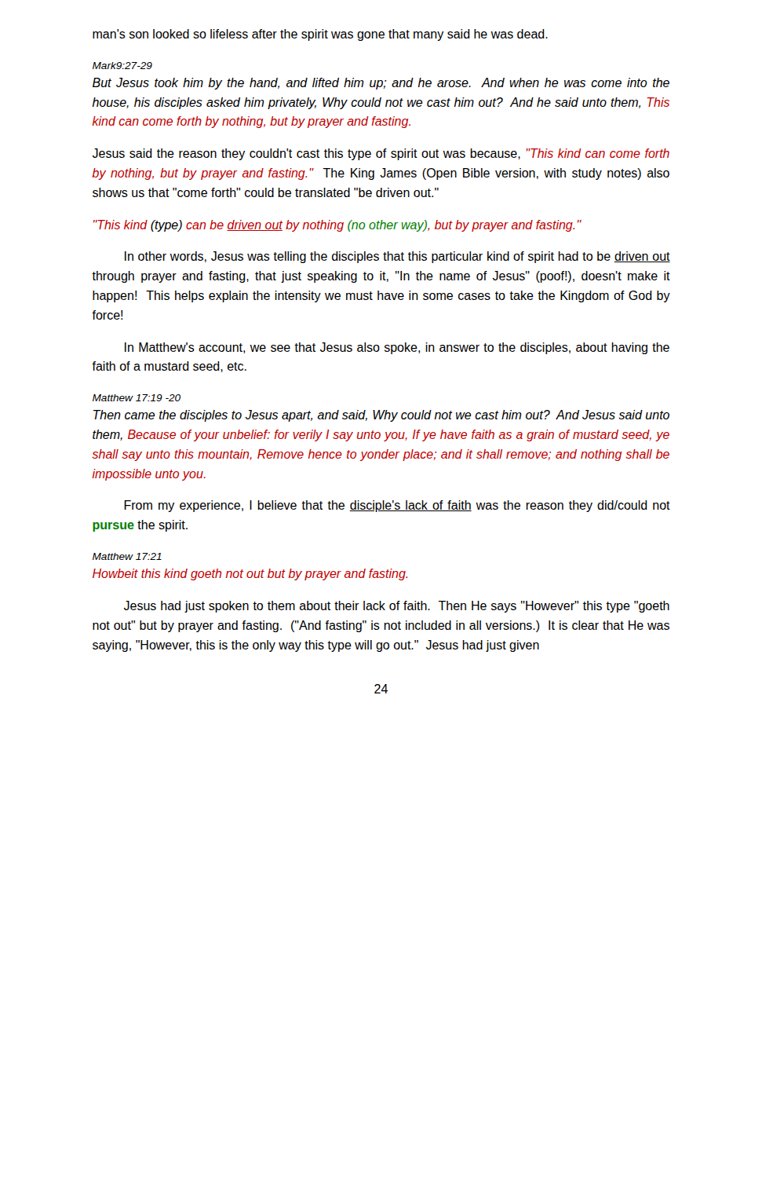man's son looked so lifeless after the spirit was gone that many said he was dead.
Mark9:27-29
But Jesus took him by the hand, and lifted him up; and he arose. And when he was come into the house, his disciples asked him privately, Why could not we cast him out? And he said unto them, This kind can come forth by nothing, but by prayer and fasting.
Jesus said the reason they couldn't cast this type of spirit out was because, "This kind can come forth by nothing, but by prayer and fasting." The King James (Open Bible version, with study notes) also shows us that "come forth" could be translated "be driven out."
"This kind (type) can be driven out by nothing (no other way), but by prayer and fasting.''
In other words, Jesus was telling the disciples that this particular kind of spirit had to be driven out through prayer and fasting, that just speaking to it, "In the name of Jesus" (poof!), doesn't make it happen! This helps explain the intensity we must have in some cases to take the Kingdom of God by force!
In Matthew's account, we see that Jesus also spoke, in answer to the disciples, about having the faith of a mustard seed, etc.
Matthew 17:19 -20
Then came the disciples to Jesus apart, and said, Why could not we cast him out? And Jesus said unto them, Because of your unbelief: for verily I say unto you, If ye have faith as a grain of mustard seed, ye shall say unto this mountain, Remove hence to yonder place; and it shall remove; and nothing shall be impossible unto you.
From my experience, I believe that the disciple's lack of faith was the reason they did/could not pursue the spirit.
Matthew 17:21
Howbeit this kind goeth not out but by prayer and fasting.
Jesus had just spoken to them about their lack of faith. Then He says "However" this type "goeth not out" but by prayer and fasting. ("And fasting" is not included in all versions.) It is clear that He was saying, "However, this is the only way this type will go out." Jesus had just given
24